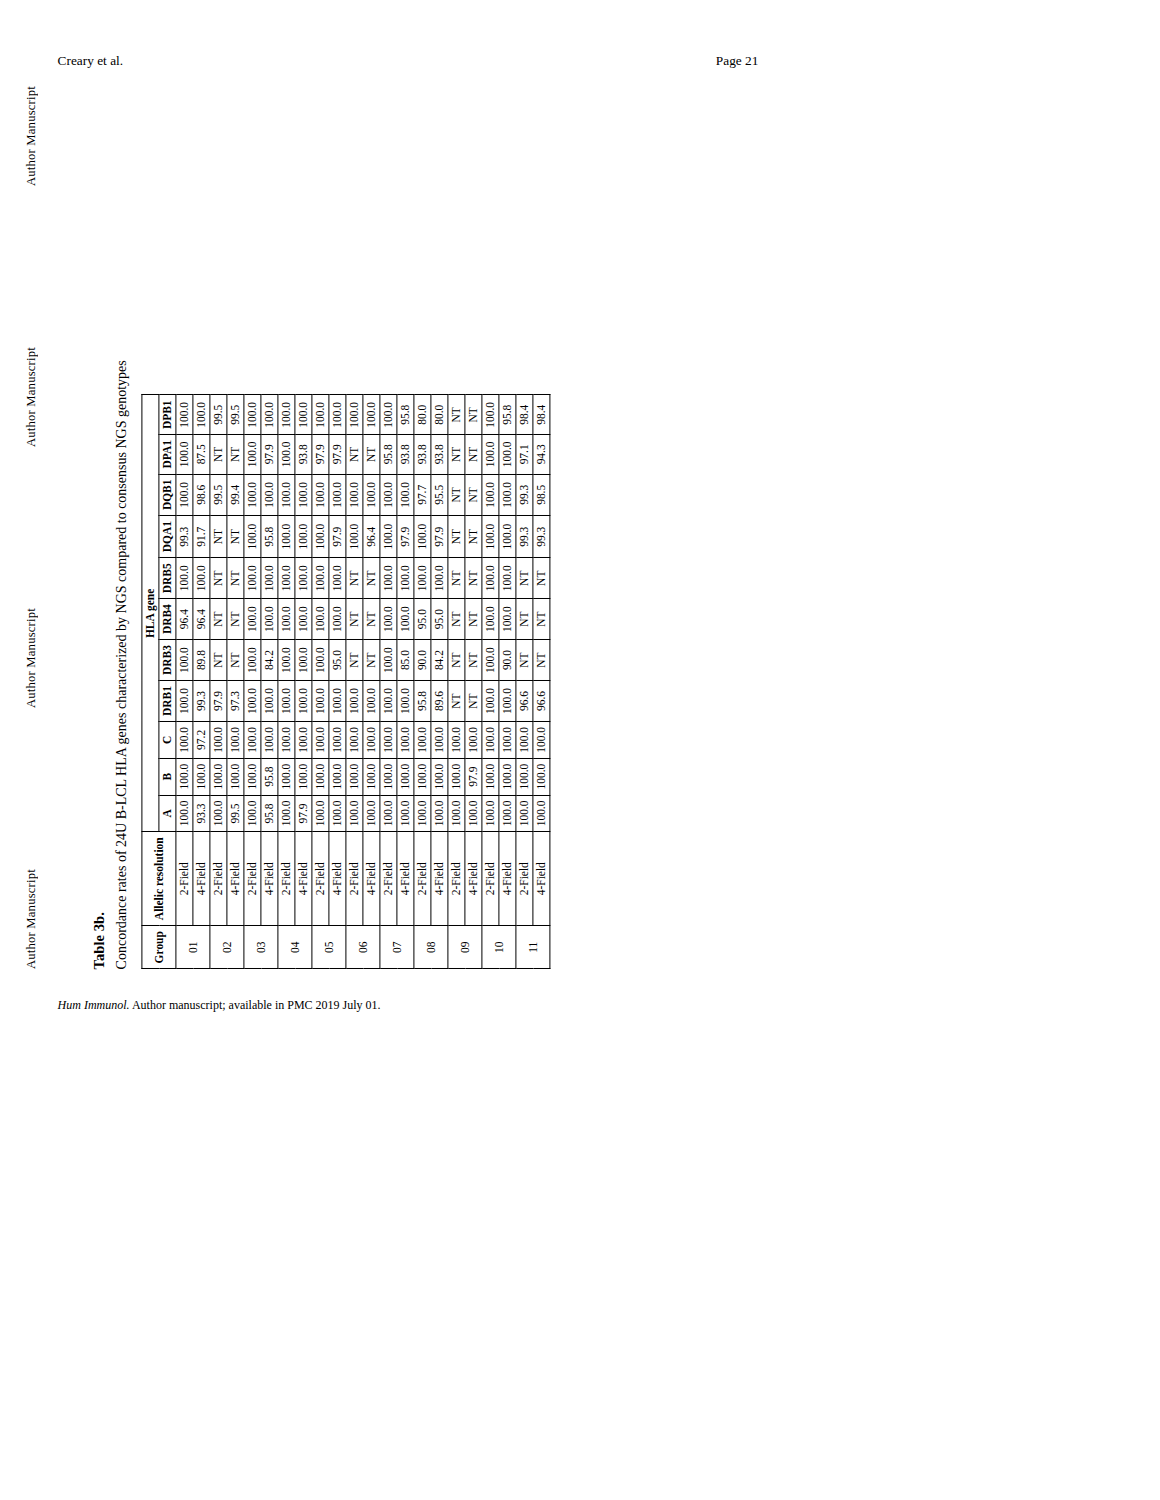Creary et al. Page 21
Author Manuscript Author Manuscript Author Manuscript Author Manuscript
Table 3b.
Concordance rates of 24U B-LCL HLA genes characterized by NGS compared to consensus NGS genotypes
| Group | Allelic resolution | HLA gene |
| --- | --- | --- |
| A | B | C | DRB1 | DRB3 | DRB4 | DRB5 | DQA1 | DQB1 | DPA1 | DPB1 |
| 01 | 2-Field | 100.0 | 100.0 | 100.0 | 100.0 | 100.0 | 96.4 | 100.0 | 99.3 | 100.0 | 100.0 | 100.0 |
| 4-Field | 93.3 | 100.0 | 97.2 | 99.3 | 89.8 | 96.4 | 100.0 | 91.7 | 98.6 | 87.5 | 100.0 |
| 02 | 2-Field | 100.0 | 100.0 | 100.0 | 97.9 | NT | NT | NT | NT | 99.5 | NT | 99.5 |
| 4-Field | 99.5 | 100.0 | 100.0 | 97.3 | NT | NT | NT | NT | 99.4 | NT | 99.5 |
| 03 | 2-Field | 100.0 | 100.0 | 100.0 | 100.0 | 100.0 | 100.0 | 100.0 | 100.0 | 100.0 | 100.0 | 100.0 |
| 4-Field | 95.8 | 95.8 | 100.0 | 100.0 | 84.2 | 100.0 | 100.0 | 95.8 | 100.0 | 97.9 | 100.0 |
| 04 | 2-Field | 100.0 | 100.0 | 100.0 | 100.0 | 100.0 | 100.0 | 100.0 | 100.0 | 100.0 | 100.0 | 100.0 |
| 4-Field | 97.9 | 100.0 | 100.0 | 100.0 | 100.0 | 100.0 | 100.0 | 100.0 | 100.0 | 93.8 | 100.0 |
| 05 | 2-Field | 100.0 | 100.0 | 100.0 | 100.0 | 100.0 | 100.0 | 100.0 | 100.0 | 100.0 | 97.9 | 100.0 |
| 4-Field | 100.0 | 100.0 | 100.0 | 100.0 | 95.0 | 100.0 | 100.0 | 97.9 | 100.0 | 97.9 | 100.0 |
| 06 | 2-Field | 100.0 | 100.0 | 100.0 | 100.0 | NT | NT | NT | 100.0 | 100.0 | NT | 100.0 |
| 4-Field | 100.0 | 100.0 | 100.0 | 100.0 | NT | NT | NT | 96.4 | 100.0 | NT | 100.0 |
| 07 | 2-Field | 100.0 | 100.0 | 100.0 | 100.0 | 100.0 | 100.0 | 100.0 | 100.0 | 100.0 | 95.8 | 100.0 |
| 4-Field | 100.0 | 100.0 | 100.0 | 100.0 | 85.0 | 100.0 | 100.0 | 97.9 | 100.0 | 93.8 | 95.8 |
| 08 | 2-Field | 100.0 | 100.0 | 100.0 | 95.8 | 90.0 | 95.0 | 100.0 | 100.0 | 97.7 | 93.8 | 80.0 |
| 4-Field | 100.0 | 100.0 | 100.0 | 89.6 | 84.2 | 95.0 | 100.0 | 97.9 | 95.5 | 93.8 | 80.0 |
| 09 | 2-Field | 100.0 | 100.0 | 100.0 | NT | NT | NT | NT | NT | NT | NT | NT |
| 4-Field | 100.0 | 97.9 | 100.0 | NT | NT | NT | NT | NT | NT | NT | NT |
| 10 | 2-Field | 100.0 | 100.0 | 100.0 | 100.0 | 100.0 | 100.0 | 100.0 | 100.0 | 100.0 | 100.0 | 100.0 |
| 4-Field | 100.0 | 100.0 | 100.0 | 100.0 | 90.0 | 100.0 | 100.0 | 100.0 | 100.0 | 100.0 | 95.8 |
| 11 | 2-Field | 100.0 | 100.0 | 100.0 | 96.6 | NT | NT | NT | 99.3 | 99.3 | 97.1 | 98.4 |
| 4-Field | 100.0 | 100.0 | 100.0 | 96.6 | NT | NT | NT | 99.3 | 98.5 | 94.3 | 98.4 |
Hum Immunol. Author manuscript; available in PMC 2019 July 01.